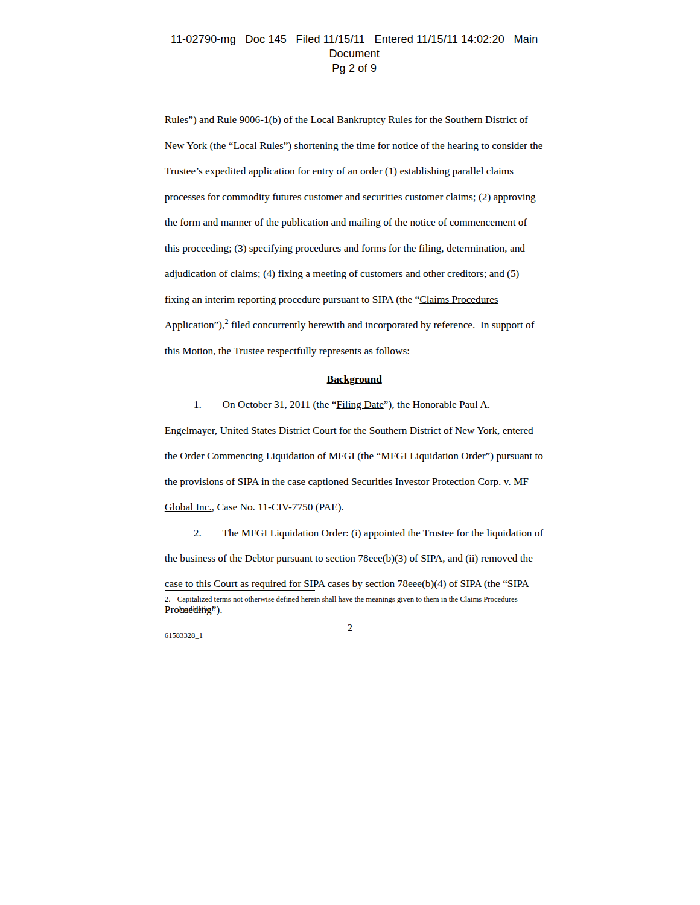11-02790-mg Doc 145 Filed 11/15/11 Entered 11/15/11 14:02:20 Main Document Pg 2 of 9
Rules”) and Rule 9006-1(b) of the Local Bankruptcy Rules for the Southern District of New York (the “Local Rules”) shortening the time for notice of the hearing to consider the Trustee’s expedited application for entry of an order (1) establishing parallel claims processes for commodity futures customer and securities customer claims; (2) approving the form and manner of the publication and mailing of the notice of commencement of this proceeding; (3) specifying procedures and forms for the filing, determination, and adjudication of claims; (4) fixing a meeting of customers and other creditors; and (5) fixing an interim reporting procedure pursuant to SIPA (the “Claims Procedures Application”),2 filed concurrently herewith and incorporated by reference. In support of this Motion, the Trustee respectfully represents as follows:
Background
1. On October 31, 2011 (the “Filing Date”), the Honorable Paul A. Engelmayer, United States District Court for the Southern District of New York, entered the Order Commencing Liquidation of MFGI (the “MFGI Liquidation Order”) pursuant to the provisions of SIPA in the case captioned Securities Investor Protection Corp. v. MF Global Inc., Case No. 11-CIV-7750 (PAE).
2. The MFGI Liquidation Order: (i) appointed the Trustee for the liquidation of the business of the Debtor pursuant to section 78eee(b)(3) of SIPA, and (ii) removed the case to this Court as required for SIPA cases by section 78eee(b)(4) of SIPA (the “SIPA Proceeding”).
2. Capitalized terms not otherwise defined herein shall have the meanings given to them in the Claims Procedures Application.
2
61583328_1